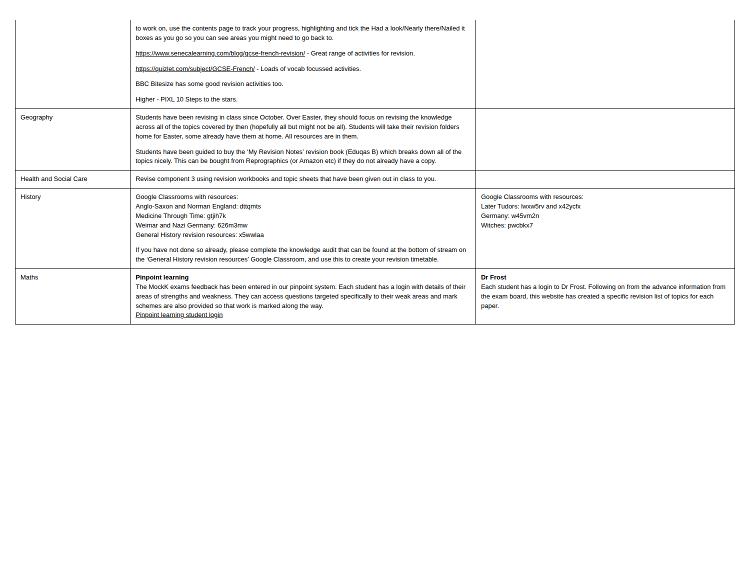| | to work on, use the contents page to track your progress, highlighting and tick the Had a look/Nearly there/Nailed it boxes as you go so you can see areas you might need to go back to. https://www.senecalearning.com/blog/gcse-french-revision/ - Great range of activities for revision. https://quizlet.com/subject/GCSE-French/ - Loads of vocab focussed activities. BBC Bitesize has some good revision activities too. Higher - PIXL 10 Steps to the stars. | |
| Geography | Students have been revising in class since October. Over Easter, they should focus on revising the knowledge across all of the topics covered by then (hopefully all but might not be all). Students will take their revision folders home for Easter, some already have them at home. All resources are in them. Students have been guided to buy the ‘My Revision Notes’ revision book (Eduqas B) which breaks down all of the topics nicely. This can be bought from Reprographics (or Amazon etc) if they do not already have a copy. | |
| Health and Social Care | Revise component 3 using revision workbooks and topic sheets that have been given out in class to you. | |
| History | Google Classrooms with resources: Anglo-Saxon and Norman England: dttqmts Medicine Through Time: gtjih7k Weimar and Nazi Germany: 626m3mw General History revision resources: x5wwlaa If you have not done so already, please complete the knowledge audit that can be found at the bottom of stream on the ‘General History revision resources’ Google Classroom, and use this to create your revision timetable. | Google Classrooms with resources: Later Tudors: lwxw5rv and x42ycfx Germany: w45vm2n Witches: pwcbkx7 |
| Maths | Pinpoint learning The MockK exams feedback has been entered in our pinpoint system. Each student has a login with details of their areas of strengths and weakness. They can access questions targeted specifically to their weak areas and mark schemes are also provided so that work is marked along the way. Pinpoint learning student login | Dr Frost Each student has a login to Dr Frost. Following on from the advance information from the exam board, this website has created a specific revision list of topics for each paper. |